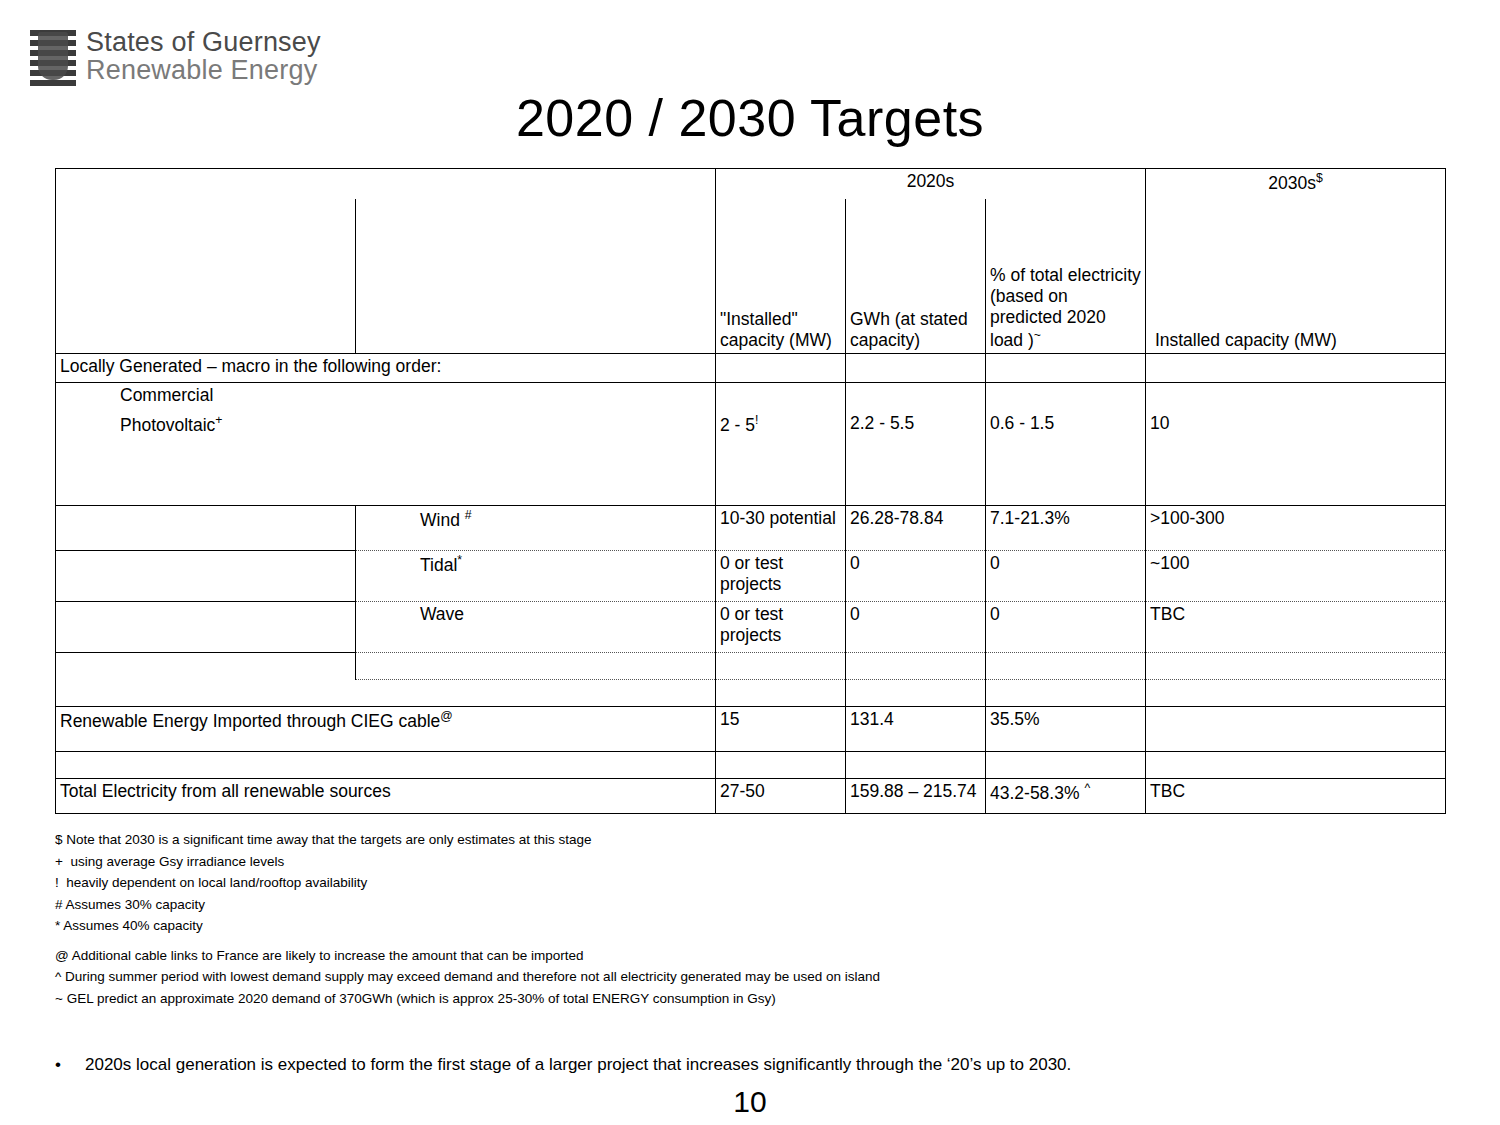States of Guernsey
Renewable Energy
2020 / 2030 Targets
| | | 2020s | 2030s $ |
| | | "Installed" capacity (MW) | GWh (at stated capacity) | % of total electricity (based on predicted 2020 load ) ~ | Installed capacity (MW) |
| Locally Generated – macro in the following order: | | | | |
| Commercial | | | | |
| Photovoltaic + | 2 - 5 ! | 2.2 - 5.5 | 0.6 - 1.5 | 10 |
| | Wind # | 10-30 potential | 26.28-78.84 | 7.1-21.3% | >100-300 |
| | Tidal * | 0 or test projects | 0 | 0 | ~100 |
| | Wave | 0 or test projects | 0 | 0 | TBC |
| Renewable Energy Imported through CIEG cable @ | 15 | 131.4 | 35.5% | |
| Total Electricity from all renewable sources | 27-50 | 159.88 – 215.74 | 43.2-58.3% ^ | TBC |
$ Note that 2030 is a significant time away that the targets are only estimates at this stage
+ using average Gsy irradiance levels
! heavily dependent on local land/rooftop availability
# Assumes 30% capacity
* Assumes 40% capacity
@ Additional cable links to France are likely to increase the amount that can be imported
^ During summer period with lowest demand supply may exceed demand and therefore not all electricity generated may be used on island
~ GEL predict an approximate 2020 demand of 370GWh (which is approx 25-30% of total ENERGY consumption in Gsy)
•
2020s local generation is expected to form the first stage of a larger project that increases significantly through the ‘20’s up to 2030.
10